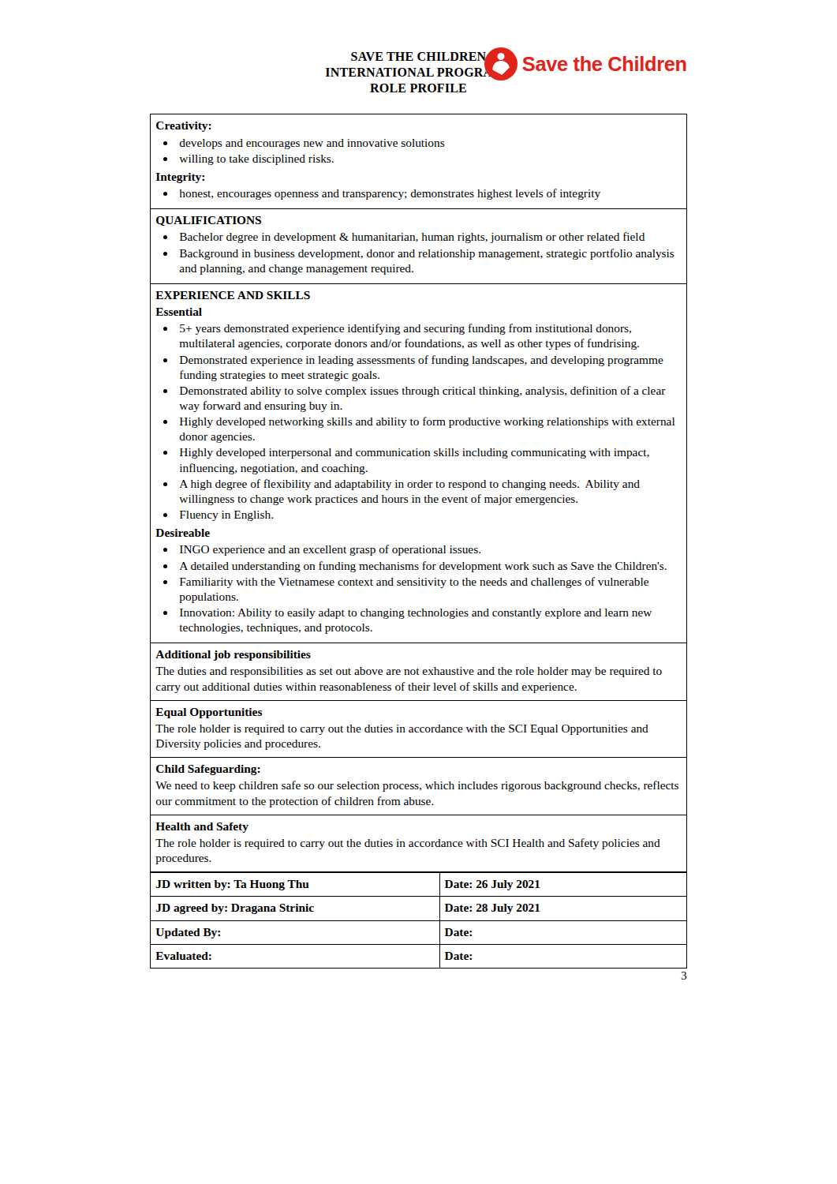SAVE THE CHILDREN
INTERNATIONAL PROGRAMS
ROLE PROFILE
Save the Children
| Creativity: develops and encourages new and innovative solutions willing to take disciplined risks. Integrity: honest, encourages openness and transparency; demonstrates highest levels of integrity |
| QUALIFICATIONS Bachelor degree in development & humanitarian, human rights, journalism or other related field Background in business development, donor and relationship management, strategic portfolio analysis and planning, and change management required. |
| EXPERIENCE AND SKILLS Essential 5+ years demonstrated experience identifying and securing funding from institutional donors, multilateral agencies, corporate donors and/or foundations, as well as other types of fundrising. Demonstrated experience in leading assessments of funding landscapes, and developing programme funding strategies to meet strategic goals. Demonstrated ability to solve complex issues through critical thinking, analysis, definition of a clear way forward and ensuring buy in. Highly developed networking skills and ability to form productive working relationships with external donor agencies. Highly developed interpersonal and communication skills including communicating with impact, influencing, negotiation, and coaching. A high degree of flexibility and adaptability in order to respond to changing needs. Ability and willingness to change work practices and hours in the event of major emergencies. Fluency in English. Desireable INGO experience and an excellent grasp of operational issues. A detailed understanding on funding mechanisms for development work such as Save the Children's. Familiarity with the Vietnamese context and sensitivity to the needs and challenges of vulnerable populations. Innovation: Ability to easily adapt to changing technologies and constantly explore and learn new technologies, techniques, and protocols. |
| Additional job responsibilities The duties and responsibilities as set out above are not exhaustive and the role holder may be required to carry out additional duties within reasonableness of their level of skills and experience. |
| Equal Opportunities The role holder is required to carry out the duties in accordance with the SCI Equal Opportunities and Diversity policies and procedures. |
| Child Safeguarding: We need to keep children safe so our selection process, which includes rigorous background checks, reflects our commitment to the protection of children from abuse. |
| Health and Safety The role holder is required to carry out the duties in accordance with SCI Health and Safety policies and procedures. |
| JD written by: Ta Huong Thu | Date: 26 July 2021 |
| JD agreed by: Dragana Strinic | Date: 28 July 2021 |
| Updated By: | Date: |
| Evaluated: | Date: |
3